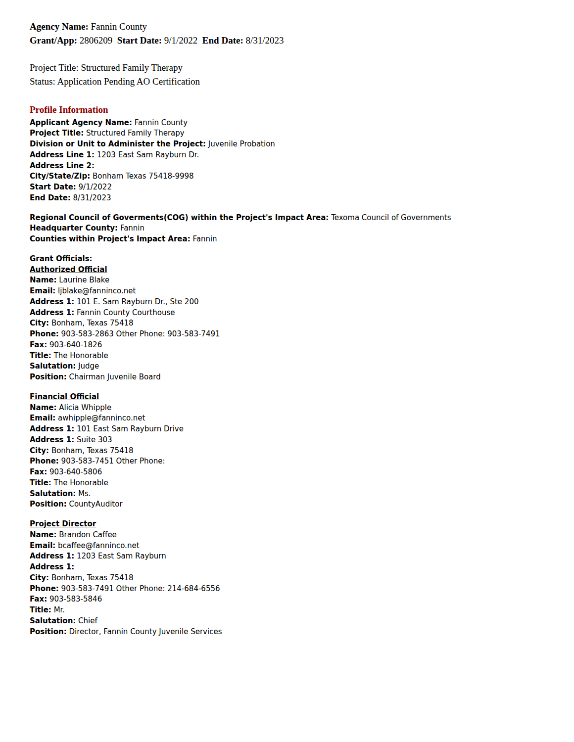Agency Name: Fannin County
Grant/App: 2806209 Start Date: 9/1/2022 End Date: 8/31/2023
Project Title: Structured Family Therapy
Status: Application Pending AO Certification
Profile Information
Applicant Agency Name: Fannin County
Project Title: Structured Family Therapy
Division or Unit to Administer the Project: Juvenile Probation
Address Line 1: 1203 East Sam Rayburn Dr.
Address Line 2:
City/State/Zip: Bonham Texas 75418-9998
Start Date: 9/1/2022
End Date: 8/31/2023
Regional Council of Goverments(COG) within the Project's Impact Area: Texoma Council of Governments
Headquarter County: Fannin
Counties within Project's Impact Area: Fannin
Grant Officials:
Authorized Official
Name: Laurine Blake
Email: ljblake@fanninco.net
Address 1: 101 E. Sam Rayburn Dr., Ste 200
Address 1: Fannin County Courthouse
City: Bonham, Texas 75418
Phone: 903-583-2863 Other Phone: 903-583-7491
Fax: 903-640-1826
Title: The Honorable
Salutation: Judge
Position: Chairman Juvenile Board
Financial Official
Name: Alicia Whipple
Email: awhipple@fanninco.net
Address 1: 101 East Sam Rayburn Drive
Address 1: Suite 303
City: Bonham, Texas 75418
Phone: 903-583-7451 Other Phone:
Fax: 903-640-5806
Title: The Honorable
Salutation: Ms.
Position: CountyAuditor
Project Director
Name: Brandon Caffee
Email: bcaffee@fanninco.net
Address 1: 1203 East Sam Rayburn
Address 1:
City: Bonham, Texas 75418
Phone: 903-583-7491 Other Phone: 214-684-6556
Fax: 903-583-5846
Title: Mr.
Salutation: Chief
Position: Director, Fannin County Juvenile Services